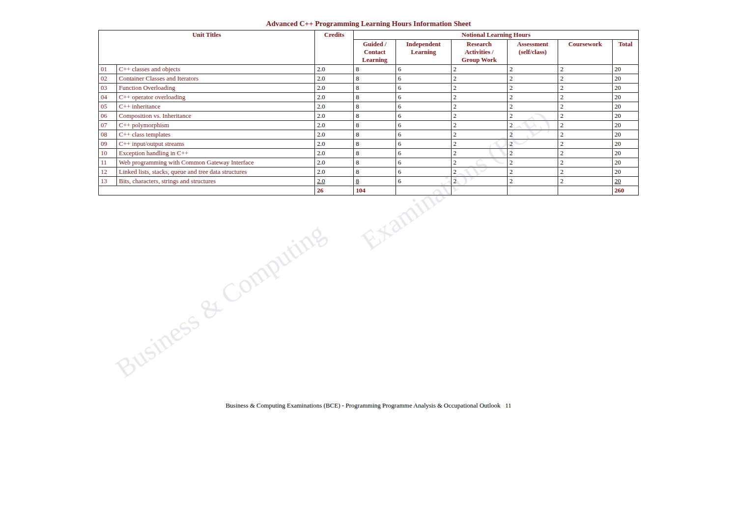Business & Computing Examinations (BCE)
Advanced C++ Programming Learning Hours Information Sheet
| Unit Titles | Credits | Notional Learning Hours |
| --- | --- | --- |
| Guided / Contact Learning | Independent Learning | Research Activities / Group Work | Assessment (self/class) | Coursework | Total |
| 01 | C++ classes and objects | 2.0 | 8 | 6 | 2 | 2 | 2 | 20 |
| 02 | Container Classes and Iterators | 2.0 | 8 | 6 | 2 | 2 | 2 | 20 |
| 03 | Function Overloading | 2.0 | 8 | 6 | 2 | 2 | 2 | 20 |
| 04 | C++ operator overloading | 2.0 | 8 | 6 | 2 | 2 | 2 | 20 |
| 05 | C++ inheritance | 2.0 | 8 | 6 | 2 | 2 | 2 | 20 |
| 06 | Composition vs. Inheritance | 2.0 | 8 | 6 | 2 | 2 | 2 | 20 |
| 07 | C++ polymorphism | 2.0 | 8 | 6 | 2 | 2 | 2 | 20 |
| 08 | C++ class templates | 2.0 | 8 | 6 | 2 | 2 | 2 | 20 |
| 09 | C++ input/output streams | 2.0 | 8 | 6 | 2 | 2 | 2 | 20 |
| 10 | Exception handling in C++ | 2.0 | 8 | 6 | 2 | 2 | 2 | 20 |
| 11 | Web programming with Common Gateway Interface | 2.0 | 8 | 6 | 2 | 2 | 2 | 20 |
| 12 | Linked lists, stacks, queue and tree data structures | 2.0 | 8 | 6 | 2 | 2 | 2 | 20 |
| 13 | Bits, characters, strings and structures | 2.0 | 8 | 6 | 2 | 2 | 2 | 20 |
| | 26 | 104 | | | | | 260 |
Business & Computing Examinations (BCE) - Programming Programme Analysis & Occupational Outlook 11